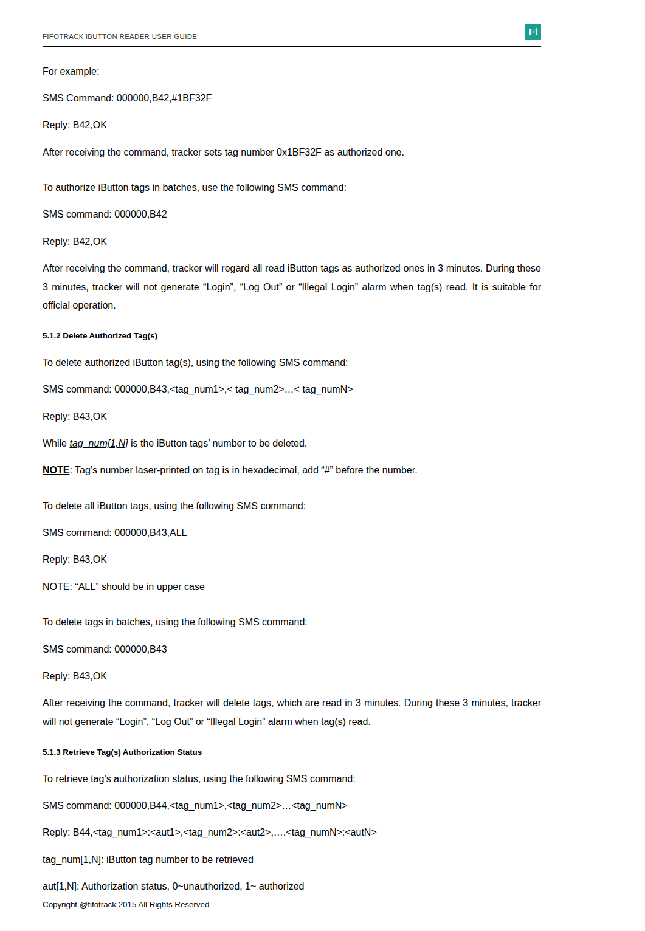FIFOTRACK iBUTTON READER USER GUIDE
Fi
For example:
SMS Command: 000000,B42,#1BF32F
Reply: B42,OK
After receiving the command, tracker sets tag number 0x1BF32F as authorized one.
To authorize iButton tags in batches, use the following SMS command:
SMS command: 000000,B42
Reply: B42,OK
After receiving the command, tracker will regard all read iButton tags as authorized ones in 3 minutes. During these 3 minutes, tracker will not generate “Login”, “Log Out” or “Illegal Login” alarm when tag(s) read. It is suitable for official operation.
5.1.2 Delete Authorized Tag(s)
To delete authorized iButton tag(s), using the following SMS command:
SMS command: 000000,B43,<tag_num1>,< tag_num2>…< tag_numN>
Reply: B43,OK
While tag_num[1,N] is the iButton tags’ number to be deleted.
NOTE: Tag’s number laser-printed on tag is in hexadecimal, add “#” before the number.
To delete all iButton tags, using the following SMS command:
SMS command: 000000,B43,ALL
Reply: B43,OK
NOTE: “ALL” should be in upper case
To delete tags in batches, using the following SMS command:
SMS command: 000000,B43
Reply: B43,OK
After receiving the command, tracker will delete tags, which are read in 3 minutes. During these 3 minutes, tracker will not generate “Login”, “Log Out” or “Illegal Login” alarm when tag(s) read.
5.1.3 Retrieve Tag(s) Authorization Status
To retrieve tag’s authorization status, using the following SMS command:
SMS command: 000000,B44,<tag_num1>,<tag_num2>…<tag_numN>
Reply: B44,<tag_num1>:<aut1>,<tag_num2>:<aut2>,….<tag_numN>:<autN>
tag_num[1,N]: iButton tag number to be retrieved
aut[1,N]: Authorization status, 0~unauthorized, 1~ authorized
Copyright @fifotrack 2015 All Rights Reserved